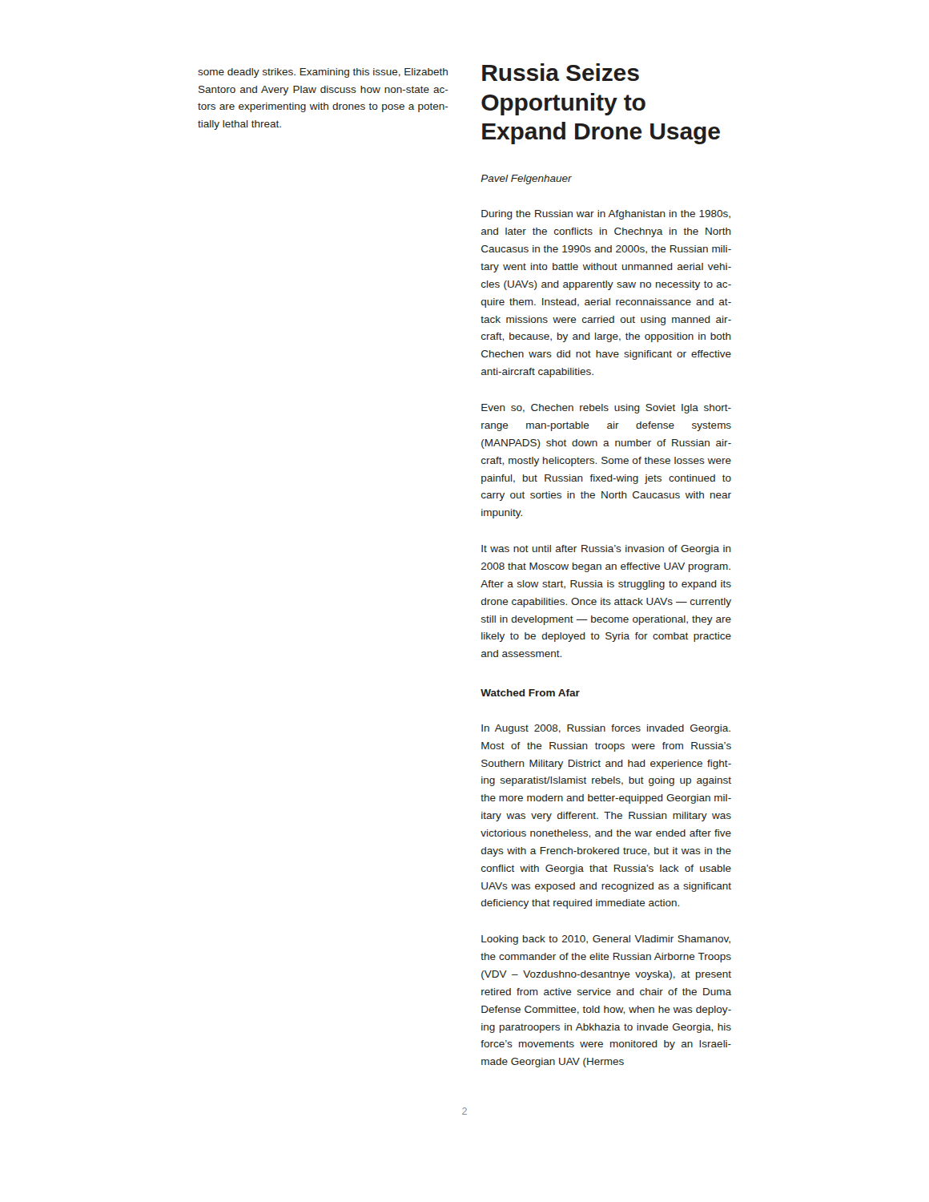some deadly strikes. Examining this issue, Elizabeth Santoro and Avery Plaw discuss how non-state actors are experimenting with drones to pose a potentially lethal threat.
Russia Seizes Opportunity to Expand Drone Usage
Pavel Felgenhauer
During the Russian war in Afghanistan in the 1980s, and later the conflicts in Chechnya in the North Caucasus in the 1990s and 2000s, the Russian military went into battle without unmanned aerial vehicles (UAVs) and apparently saw no necessity to acquire them. Instead, aerial reconnaissance and attack missions were carried out using manned aircraft, because, by and large, the opposition in both Chechen wars did not have significant or effective anti-aircraft capabilities.
Even so, Chechen rebels using Soviet Igla short-range man-portable air defense systems (MANPADS) shot down a number of Russian aircraft, mostly helicopters. Some of these losses were painful, but Russian fixed-wing jets continued to carry out sorties in the North Caucasus with near impunity.
It was not until after Russia’s invasion of Georgia in 2008 that Moscow began an effective UAV program. After a slow start, Russia is struggling to expand its drone capabilities. Once its attack UAVs — currently still in development — become operational, they are likely to be deployed to Syria for combat practice and assessment.
Watched From Afar
In August 2008, Russian forces invaded Georgia. Most of the Russian troops were from Russia’s Southern Military District and had experience fighting separatist/Islamist rebels, but going up against the more modern and better-equipped Georgian military was very different. The Russian military was victorious nonetheless, and the war ended after five days with a French-brokered truce, but it was in the conflict with Georgia that Russia's lack of usable UAVs was exposed and recognized as a significant deficiency that required immediate action.
Looking back to 2010, General Vladimir Shamanov, the commander of the elite Russian Airborne Troops (VDV – Vozdushno-desantnye voyska), at present retired from active service and chair of the Duma Defense Committee, told how, when he was deploying paratroopers in Abkhazia to invade Georgia, his force’s movements were monitored by an Israeli-made Georgian UAV (Hermes
2